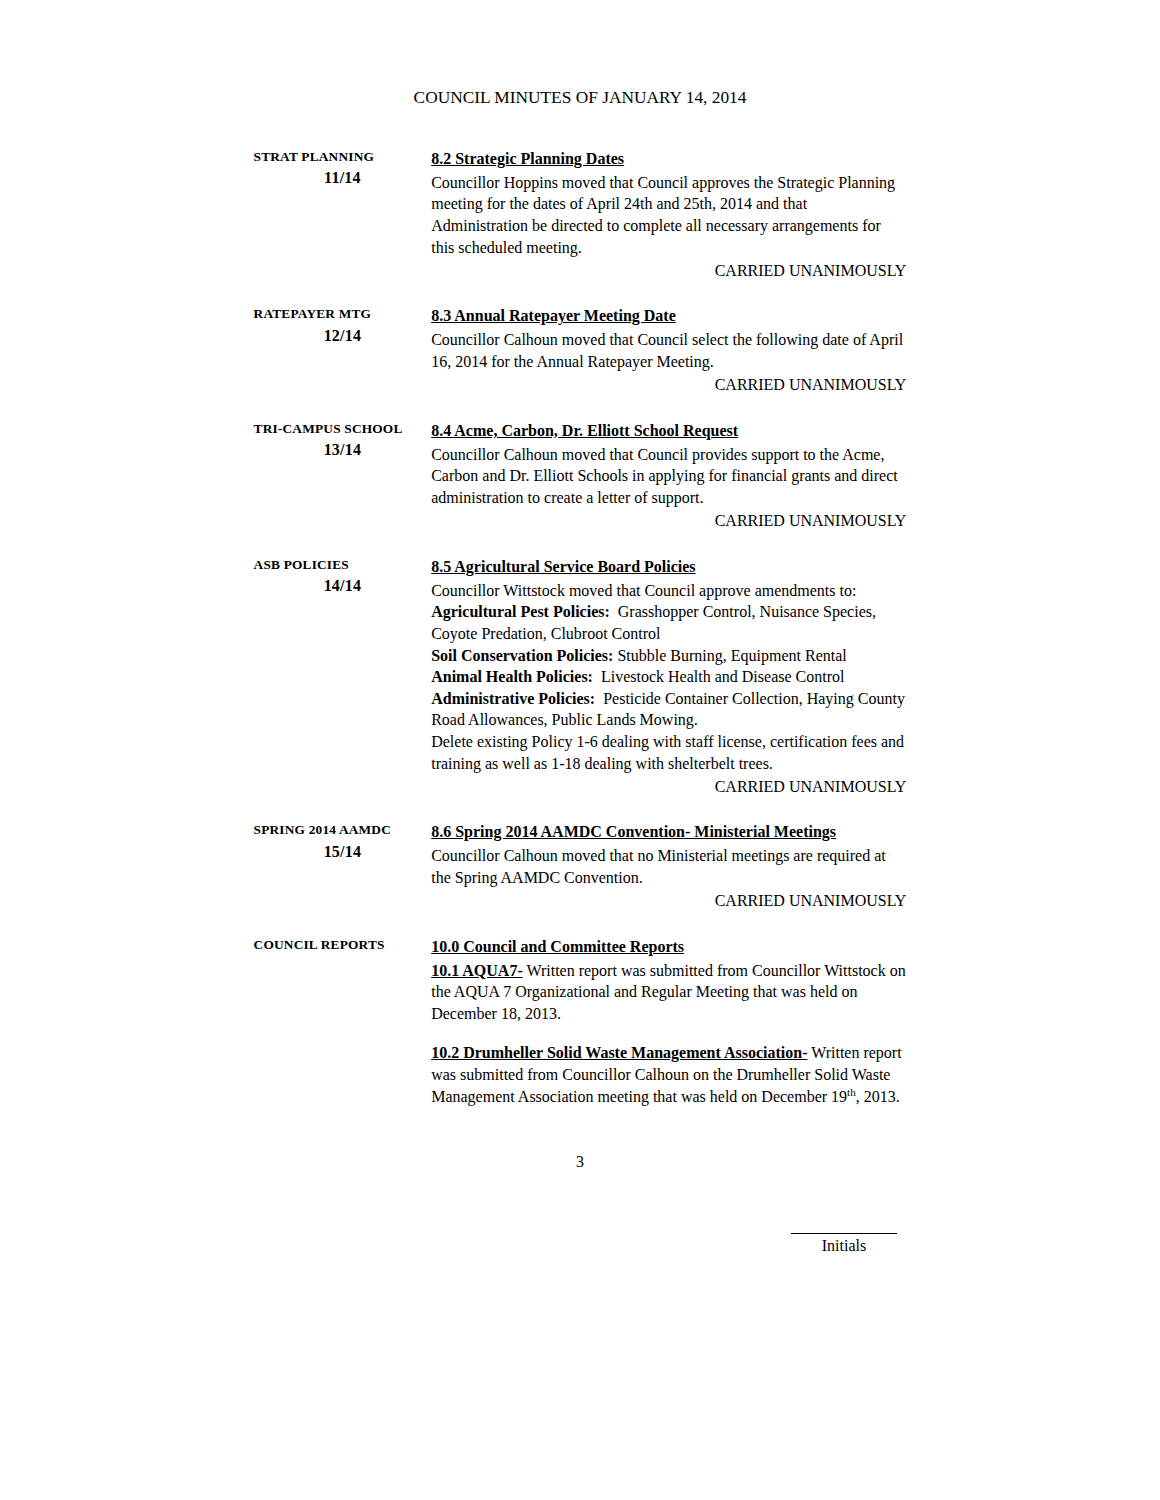COUNCIL MINUTES OF JANUARY 14, 2014
| Strat Planning 11/14 | 8.2 Strategic Planning Dates Councillor Hoppins moved that Council approves the Strategic Planning meeting for the dates of April 24th and 25th, 2014 and that Administration be directed to complete all necessary arrangements for this scheduled meeting. CARRIED UNANIMOUSLY |
| Ratepayer Mtg 12/14 | 8.3 Annual Ratepayer Meeting Date Councillor Calhoun moved that Council select the following date of April 16, 2014 for the Annual Ratepayer Meeting. CARRIED UNANIMOUSLY |
| Tri-Campus School 13/14 | 8.4 Acme, Carbon, Dr. Elliott School Request Councillor Calhoun moved that Council provides support to the Acme, Carbon and Dr. Elliott Schools in applying for financial grants and direct administration to create a letter of support. CARRIED UNANIMOUSLY |
| ASB Policies 14/14 | 8.5 Agricultural Service Board Policies Councillor Wittstock moved that Council approve amendments to: Agricultural Pest Policies: Grasshopper Control, Nuisance Species, Coyote Predation, Clubroot Control Soil Conservation Policies: Stubble Burning, Equipment Rental Animal Health Policies: Livestock Health and Disease Control Administrative Policies: Pesticide Container Collection, Haying County Road Allowances, Public Lands Mowing. Delete existing Policy 1-6 dealing with staff license, certification fees and training as well as 1-18 dealing with shelterbelt trees. CARRIED UNANIMOUSLY |
| Spring 2014 AAMDC 15/14 | 8.6 Spring 2014 AAMDC Convention- Ministerial Meetings Councillor Calhoun moved that no Ministerial meetings are required at the Spring AAMDC Convention. CARRIED UNANIMOUSLY |
| Council Reports | 10.0 Council and Committee Reports 10.1 AQUA7- Written report was submitted from Councillor Wittstock on the AQUA 7 Organizational and Regular Meeting that was held on December 18, 2013. 10.2 Drumheller Solid Waste Management Association- Written report was submitted from Councillor Calhoun on the Drumheller Solid Waste Management Association meeting that was held on December 19 th , 2013. |
3
Initials